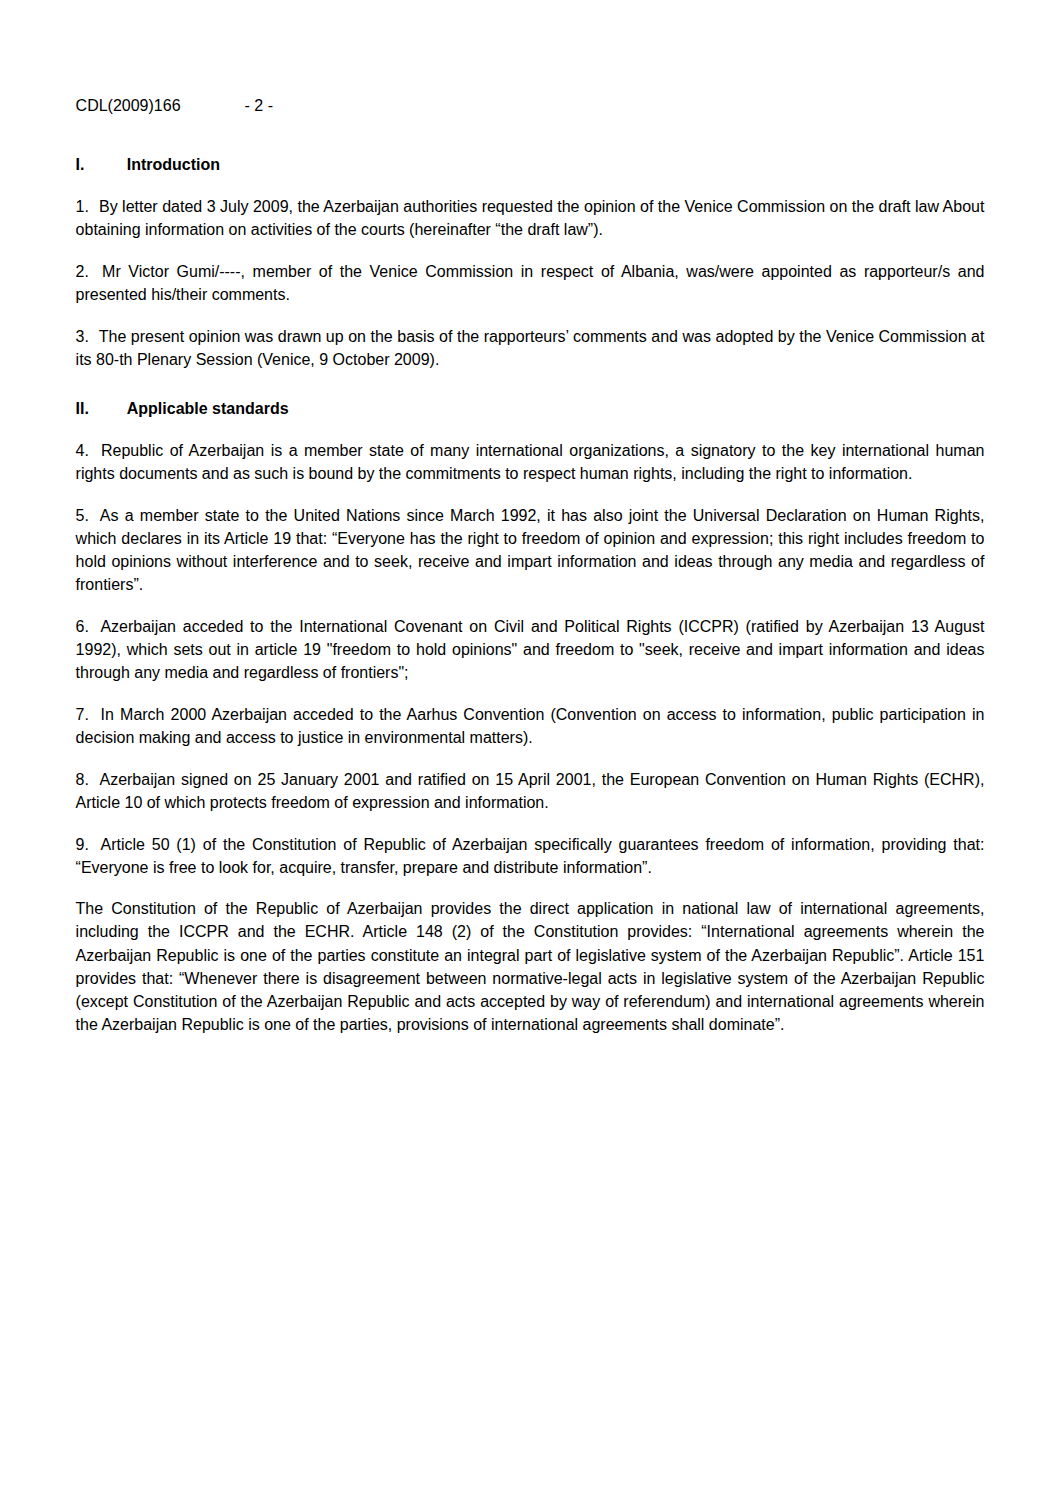CDL(2009)166 - 2 -
I. Introduction
1. By letter dated 3 July 2009, the Azerbaijan authorities requested the opinion of the Venice Commission on the draft law About obtaining information on activities of the courts (hereinafter “the draft law”).
2. Mr Victor Gumi/----, member of the Venice Commission in respect of Albania, was/were appointed as rapporteur/s and presented his/their comments.
3. The present opinion was drawn up on the basis of the rapporteurs’ comments and was adopted by the Venice Commission at its 80-th Plenary Session (Venice, 9 October 2009).
II. Applicable standards
4. Republic of Azerbaijan is a member state of many international organizations, a signatory to the key international human rights documents and as such is bound by the commitments to respect human rights, including the right to information.
5. As a member state to the United Nations since March 1992, it has also joint the Universal Declaration on Human Rights, which declares in its Article 19 that: “Everyone has the right to freedom of opinion and expression; this right includes freedom to hold opinions without interference and to seek, receive and impart information and ideas through any media and regardless of frontiers”.
6. Azerbaijan acceded to the International Covenant on Civil and Political Rights (ICCPR) (ratified by Azerbaijan 13 August 1992), which sets out in article 19 "freedom to hold opinions" and freedom to "seek, receive and impart information and ideas through any media and regardless of frontiers";
7. In March 2000 Azerbaijan acceded to the Aarhus Convention (Convention on access to information, public participation in decision making and access to justice in environmental matters).
8. Azerbaijan signed on 25 January 2001 and ratified on 15 April 2001, the European Convention on Human Rights (ECHR), Article 10 of which protects freedom of expression and information.
9. Article 50 (1) of the Constitution of Republic of Azerbaijan specifically guarantees freedom of information, providing that: “Everyone is free to look for, acquire, transfer, prepare and distribute information”.
The Constitution of the Republic of Azerbaijan provides the direct application in national law of international agreements, including the ICCPR and the ECHR. Article 148 (2) of the Constitution provides: “International agreements wherein the Azerbaijan Republic is one of the parties constitute an integral part of legislative system of the Azerbaijan Republic”. Article 151 provides that: “Whenever there is disagreement between normative-legal acts in legislative system of the Azerbaijan Republic (except Constitution of the Azerbaijan Republic and acts accepted by way of referendum) and international agreements wherein the Azerbaijan Republic is one of the parties, provisions of international agreements shall dominate”.